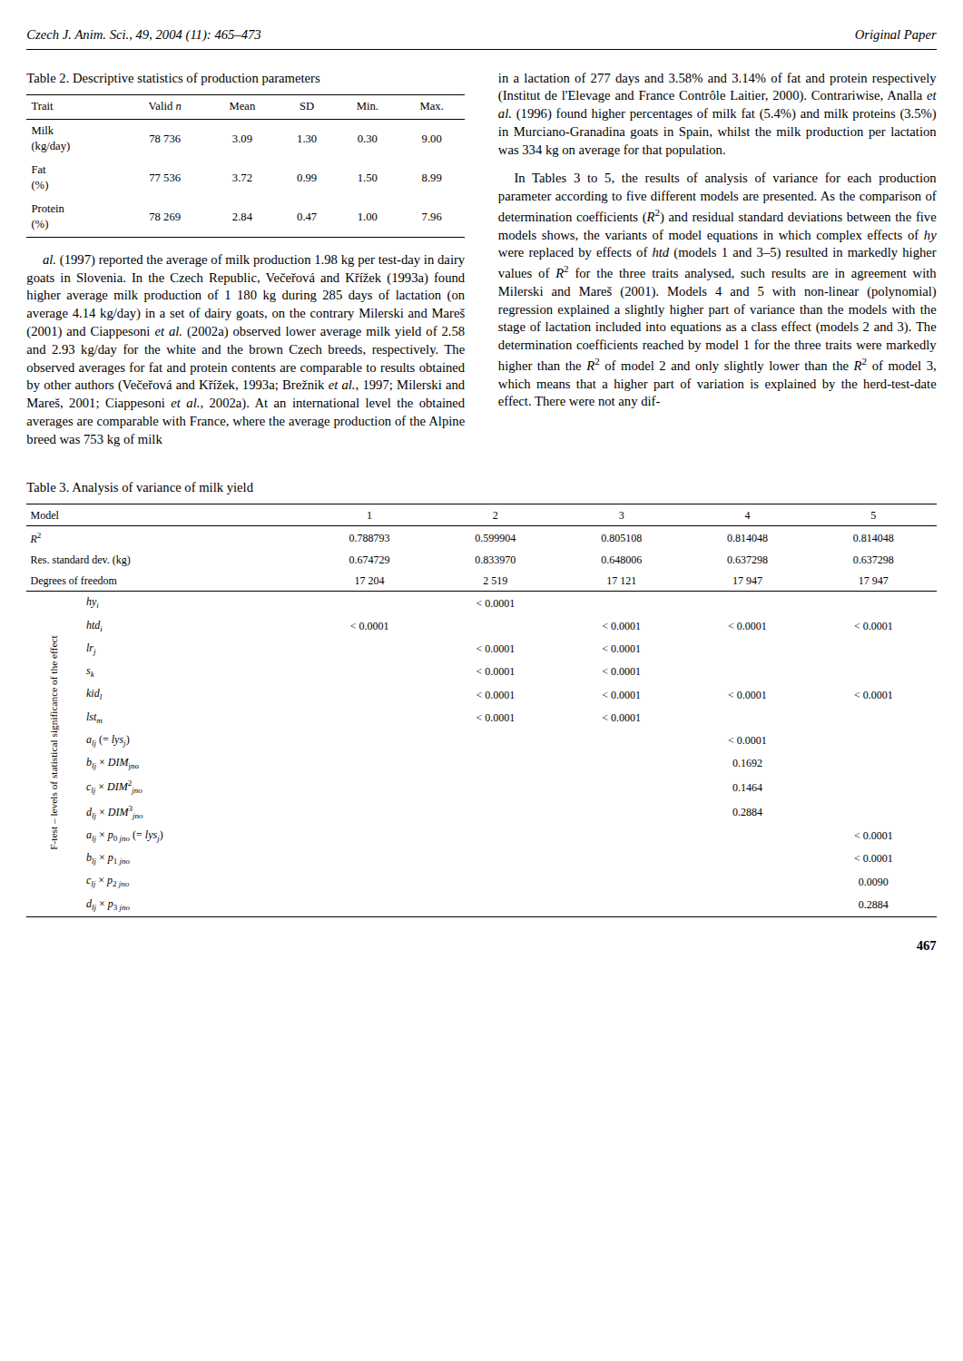Czech J. Anim. Sci., 49, 2004 (11): 465–473 Original Paper
Table 2. Descriptive statistics of production parameters
| Trait | Valid n | Mean | SD | Min. | Max. |
| --- | --- | --- | --- | --- | --- |
| Milk (kg/day) | 78 736 | 3.09 | 1.30 | 0.30 | 9.00 |
| Fat (%) | 77 536 | 3.72 | 0.99 | 1.50 | 8.99 |
| Protein (%) | 78 269 | 2.84 | 0.47 | 1.00 | 7.96 |
al. (1997) reported the average of milk production 1.98 kg per test-day in dairy goats in Slovenia. In the Czech Republic, Večeřová and Křížek (1993a) found higher average milk production of 1 180 kg during 285 days of lactation (on average 4.14 kg/day) in a set of dairy goats, on the contrary Milerski and Mareš (2001) and Ciappesoni et al. (2002a) observed lower average milk yield of 2.58 and 2.93 kg/day for the white and the brown Czech breeds, respectively. The observed averages for fat and protein contents are comparable to results obtained by other authors (Večeřová and Křížek, 1993a; Brežnik et al., 1997; Milerski and Mareš, 2001; Ciappesoni et al., 2002a). At an international level the obtained averages are comparable with France, where the average production of the Alpine breed was 753 kg of milk
in a lactation of 277 days and 3.58% and 3.14% of fat and protein respectively (Institut de l'Elevage and France Contrôle Laitier, 2000). Contrariwise, Analla et al. (1996) found higher percentages of milk fat (5.4%) and milk proteins (3.5%) in Murciano-Granadina goats in Spain, whilst the milk production per lactation was 334 kg on average for that population.
In Tables 3 to 5, the results of analysis of variance for each production parameter according to five different models are presented. As the comparison of determination coefficients (R2) and residual standard deviations between the five models shows, the variants of model equations in which complex effects of hy were replaced by effects of htd (models 1 and 3–5) resulted in markedly higher values of R2 for the three traits analysed, such results are in agreement with Milerski and Mareš (2001). Models 4 and 5 with non-linear (polynomial) regression explained a slightly higher part of variance than the models with the stage of lactation included into equations as a class effect (models 2 and 3). The determination coefficients reached by model 1 for the three traits were markedly higher than the R2 of model 2 and only slightly lower than the R2 of model 3, which means that a higher part of variation is explained by the herd-test-date effect. There were not any dif-
Table 3. Analysis of variance of milk yield
| Model | 1 | 2 | 3 | 4 | 5 |
| --- | --- | --- | --- | --- | --- |
| R 2 | 0.788793 | 0.599904 | 0.805108 | 0.814048 | 0.814048 |
| Res. standard dev. (kg) | 0.674729 | 0.833970 | 0.648006 | 0.637298 | 0.637298 |
| Degrees of freedom | 17 204 | 2 519 | 17 121 | 17 947 | 17 947 |
| F-test – levels of statistical significance of the effect | hy i | | < 0.0001 | | | |
| htd i | < 0.0001 | | < 0.0001 | < 0.0001 | < 0.0001 |
| lr j | | < 0.0001 | < 0.0001 | | |
| s k | | < 0.0001 | < 0.0001 | | |
| kid l | | < 0.0001 | < 0.0001 | < 0.0001 | < 0.0001 |
| lst m | | < 0.0001 | < 0.0001 | | |
| a lj (= lys j ) | | | | < 0.0001 | |
| b lj × DIM jno | | | | 0.1692 | |
| c lj × DIM 2 jno | | | | 0.1464 | |
| d lj × DIM 3 jno | | | | 0.2884 | |
| a lj × p 0 jno (= lys j ) | | | | | < 0.0001 |
| b lj × p 1 jno | | | | | < 0.0001 |
| c lj × p 2 jno | | | | | 0.0090 |
| | d lj × p 3 jno | | | | | 0.2884 |
467